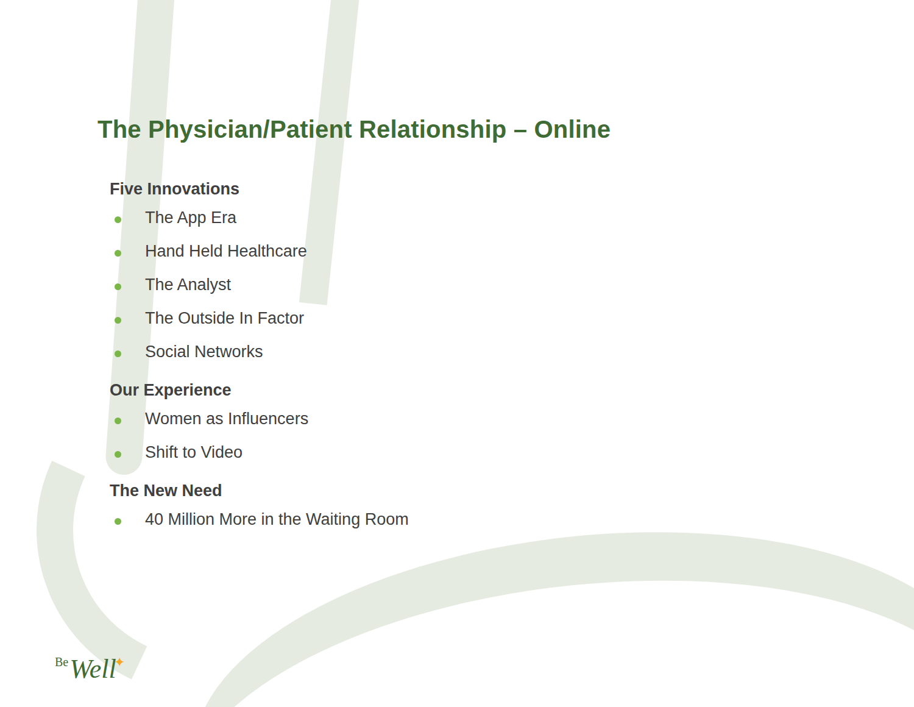The Physician/Patient Relationship – Online
Five Innovations
The App Era
Hand Held Healthcare
The Analyst
The Outside In Factor
Social Networks
Our Experience
Women as Influencers
Shift to Video
The New Need
40 Million More in the Waiting Room
Be Well✦